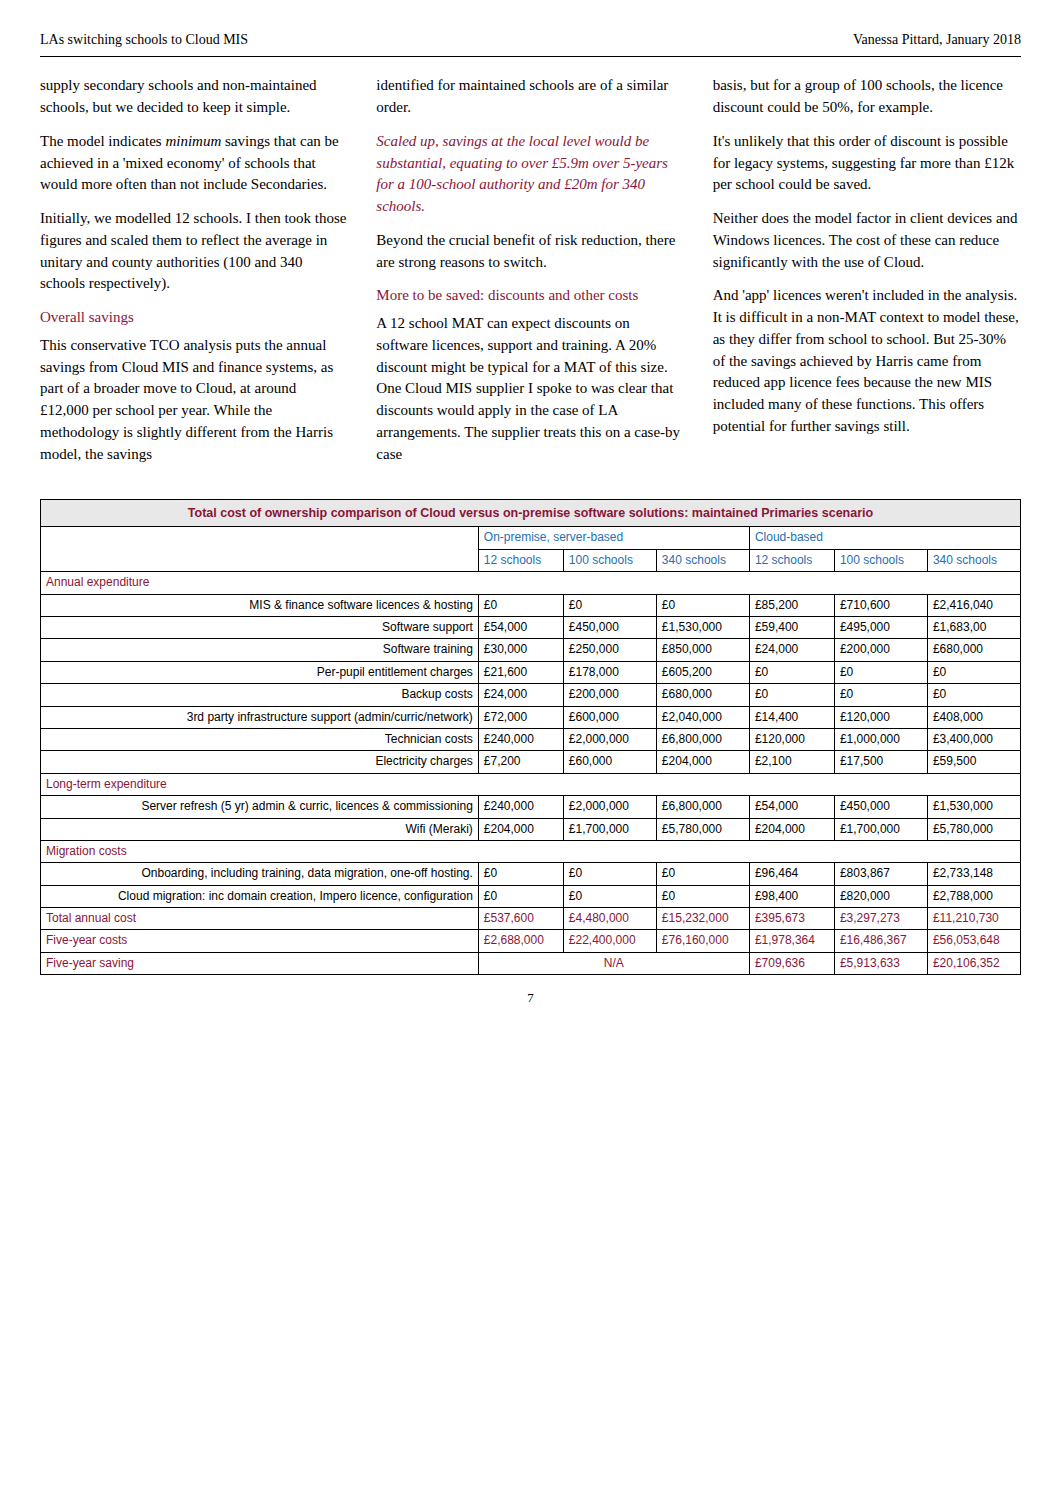LAs switching schools to Cloud MIS Vanessa Pittard, January 2018
supply secondary schools and non-maintained schools, but we decided to keep it simple.
The model indicates minimum savings that can be achieved in a 'mixed economy' of schools that would more often than not include Secondaries.
Initially, we modelled 12 schools. I then took those figures and scaled them to reflect the average in unitary and county authorities (100 and 340 schools respectively).
Overall savings
This conservative TCO analysis puts the annual savings from Cloud MIS and finance systems, as part of a broader move to Cloud, at around £12,000 per school per year. While the methodology is slightly different from the Harris model, the savings
identified for maintained schools are of a similar order.
Scaled up, savings at the local level would be substantial, equating to over £5.9m over 5-years for a 100-school authority and £20m for 340 schools.
Beyond the crucial benefit of risk reduction, there are strong reasons to switch.
More to be saved: discounts and other costs
A 12 school MAT can expect discounts on software licences, support and training. A 20% discount might be typical for a MAT of this size. One Cloud MIS supplier I spoke to was clear that discounts would apply in the case of LA arrangements. The supplier treats this on a case-by case
basis, but for a group of 100 schools, the licence discount could be 50%, for example.
It's unlikely that this order of discount is possible for legacy systems, suggesting far more than £12k per school could be saved.
Neither does the model factor in client devices and Windows licences. The cost of these can reduce significantly with the use of Cloud.
And 'app' licences weren't included in the analysis. It is difficult in a non-MAT context to model these, as they differ from school to school. But 25-30% of the savings achieved by Harris came from reduced app licence fees because the new MIS included many of these functions. This offers potential for further savings still.
Total cost of ownership comparison of Cloud versus on-premise software solutions: maintained Primaries scenario
| | On-premise, server-based | Cloud-based |
| --- | --- | --- |
| 12 schools | 100 schools | 340 schools | 12 schools | 100 schools | 340 schools |
| Annual expenditure |
| MIS & finance software licences & hosting | £0 | £0 | £0 | £85,200 | £710,600 | £2,416,040 |
| Software support | £54,000 | £450,000 | £1,530,000 | £59,400 | £495,000 | £1,683,00 |
| Software training | £30,000 | £250,000 | £850,000 | £24,000 | £200,000 | £680,000 |
| Per-pupil entitlement charges | £21,600 | £178,000 | £605,200 | £0 | £0 | £0 |
| Backup costs | £24,000 | £200,000 | £680,000 | £0 | £0 | £0 |
| 3rd party infrastructure support (admin/curric/network) | £72,000 | £600,000 | £2,040,000 | £14,400 | £120,000 | £408,000 |
| Technician costs | £240,000 | £2,000,000 | £6,800,000 | £120,000 | £1,000,000 | £3,400,000 |
| Electricity charges | £7,200 | £60,000 | £204,000 | £2,100 | £17,500 | £59,500 |
| Long-term expenditure |
| Server refresh (5 yr) admin & curric, licences & commissioning | £240,000 | £2,000,000 | £6,800,000 | £54,000 | £450,000 | £1,530,000 |
| Wifi (Meraki) | £204,000 | £1,700,000 | £5,780,000 | £204,000 | £1,700,000 | £5,780,000 |
| Migration costs |
| Onboarding, including training, data migration, one-off hosting. | £0 | £0 | £0 | £96,464 | £803,867 | £2,733,148 |
| Cloud migration: inc domain creation, Impero licence, configuration | £0 | £0 | £0 | £98,400 | £820,000 | £2,788,000 |
| Total annual cost | £537,600 | £4,480,000 | £15,232,000 | £395,673 | £3,297,273 | £11,210,730 |
| Five-year costs | £2,688,000 | £22,400,000 | £76,160,000 | £1,978,364 | £16,486,367 | £56,053,648 |
| Five-year saving | N/A | £709,636 | £5,913,633 | £20,106,352 |
7